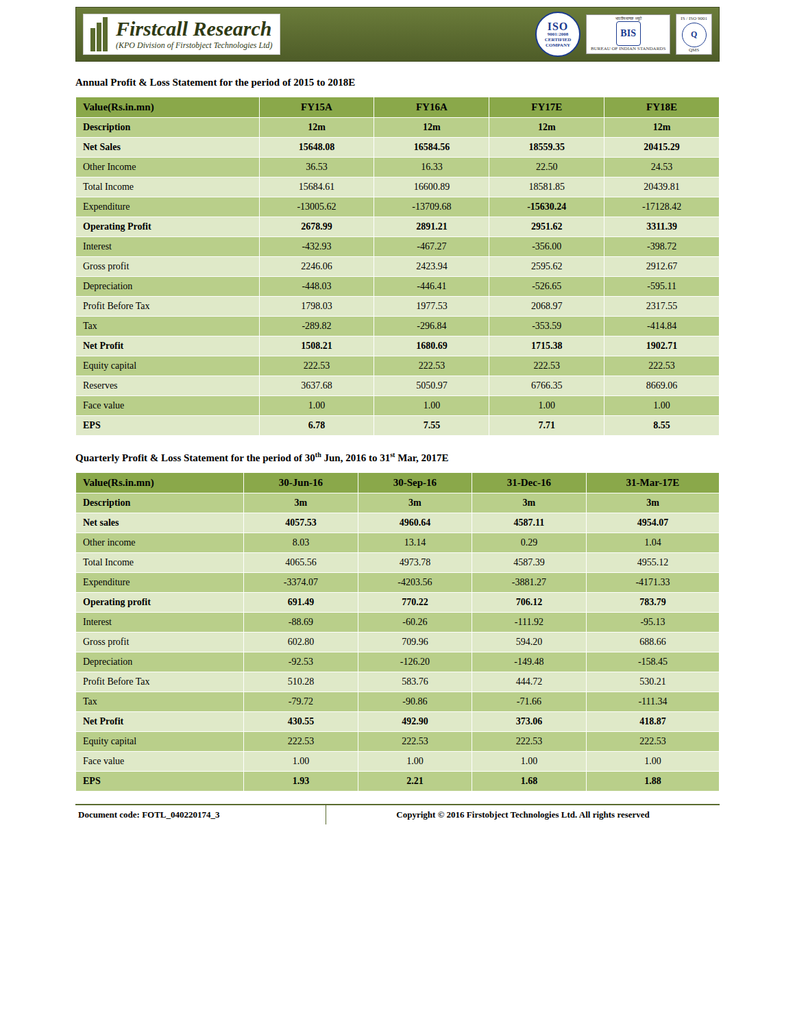Firstcall Research
(KPO Division of Firstobject Technologies Ltd)
ISO
9001:2008
CERTIFIED COMPANY
भारतीय मानक ब्यूरो
BIS
BUREAU OF INDIAN STANDARDS
IS / ISO 9001
Q
QMS
Annual Profit & Loss Statement for the period of 2015 to 2018E
| Value(Rs.in.mn) | FY15A | FY16A | FY17E | FY18E |
| --- | --- | --- | --- | --- |
| Description | 12m | 12m | 12m | 12m |
| Net Sales | 15648.08 | 16584.56 | 18559.35 | 20415.29 |
| Other Income | 36.53 | 16.33 | 22.50 | 24.53 |
| Total Income | 15684.61 | 16600.89 | 18581.85 | 20439.81 |
| Expenditure | -13005.62 | -13709.68 | -15630.24 | -17128.42 |
| Operating Profit | 2678.99 | 2891.21 | 2951.62 | 3311.39 |
| Interest | -432.93 | -467.27 | -356.00 | -398.72 |
| Gross profit | 2246.06 | 2423.94 | 2595.62 | 2912.67 |
| Depreciation | -448.03 | -446.41 | -526.65 | -595.11 |
| Profit Before Tax | 1798.03 | 1977.53 | 2068.97 | 2317.55 |
| Tax | -289.82 | -296.84 | -353.59 | -414.84 |
| Net Profit | 1508.21 | 1680.69 | 1715.38 | 1902.71 |
| Equity capital | 222.53 | 222.53 | 222.53 | 222.53 |
| Reserves | 3637.68 | 5050.97 | 6766.35 | 8669.06 |
| Face value | 1.00 | 1.00 | 1.00 | 1.00 |
| EPS | 6.78 | 7.55 | 7.71 | 8.55 |
Quarterly Profit & Loss Statement for the period of 30th Jun, 2016 to 31st Mar, 2017E
| Value(Rs.in.mn) | 30-Jun-16 | 30-Sep-16 | 31-Dec-16 | 31-Mar-17E |
| --- | --- | --- | --- | --- |
| Description | 3m | 3m | 3m | 3m |
| Net sales | 4057.53 | 4960.64 | 4587.11 | 4954.07 |
| Other income | 8.03 | 13.14 | 0.29 | 1.04 |
| Total Income | 4065.56 | 4973.78 | 4587.39 | 4955.12 |
| Expenditure | -3374.07 | -4203.56 | -3881.27 | -4171.33 |
| Operating profit | 691.49 | 770.22 | 706.12 | 783.79 |
| Interest | -88.69 | -60.26 | -111.92 | -95.13 |
| Gross profit | 602.80 | 709.96 | 594.20 | 688.66 |
| Depreciation | -92.53 | -126.20 | -149.48 | -158.45 |
| Profit Before Tax | 510.28 | 583.76 | 444.72 | 530.21 |
| Tax | -79.72 | -90.86 | -71.66 | -111.34 |
| Net Profit | 430.55 | 492.90 | 373.06 | 418.87 |
| Equity capital | 222.53 | 222.53 | 222.53 | 222.53 |
| Face value | 1.00 | 1.00 | 1.00 | 1.00 |
| EPS | 1.93 | 2.21 | 1.68 | 1.88 |
Document code: FOTL_040220174_3
Copyright © 2016 Firstobject Technologies Ltd. All rights reserved